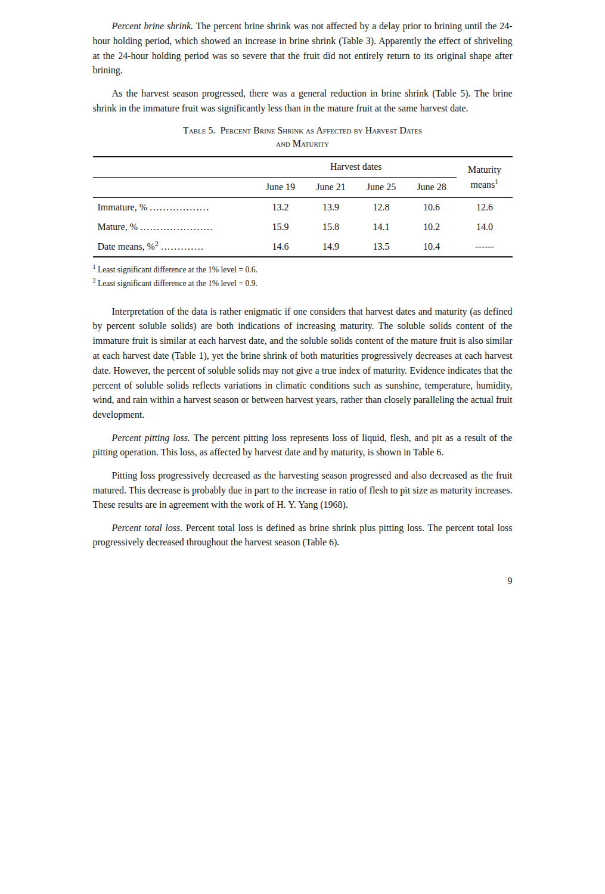Percent brine shrink. The percent brine shrink was not affected by a delay prior to brining until the 24-hour holding period, which showed an increase in brine shrink (Table 3). Apparently the effect of shriveling at the 24-hour holding period was so severe that the fruit did not entirely return to its original shape after brining.
As the harvest season progressed, there was a general reduction in brine shrink (Table 5). The brine shrink in the immature fruit was significantly less than in the mature fruit at the same harvest date.
Table 5. Percent Brine Shrink as Affected by Harvest Dates and Maturity
| | Harvest dates | Maturity means 1 |
| --- | --- | --- |
| | June 19 | June 21 | June 25 | June 28 |
| Immature, % .................. | 13.2 | 13.9 | 12.8 | 10.6 | 12.6 |
| Mature, % ...................... | 15.9 | 15.8 | 14.1 | 10.2 | 14.0 |
| Date means, % 2 ............. | 14.6 | 14.9 | 13.5 | 10.4 | ------ |
1 Least significant difference at the 1% level = 0.6.
2 Least significant difference at the 1% level = 0.9.
Interpretation of the data is rather enigmatic if one considers that harvest dates and maturity (as defined by percent soluble solids) are both indications of increasing maturity. The soluble solids content of the immature fruit is similar at each harvest date, and the soluble solids content of the mature fruit is also similar at each harvest date (Table 1), yet the brine shrink of both maturities progressively decreases at each harvest date. However, the percent of soluble solids may not give a true index of maturity. Evidence indicates that the percent of soluble solids reflects variations in climatic conditions such as sunshine, temperature, humidity, wind, and rain within a harvest season or between harvest years, rather than closely paralleling the actual fruit development.
Percent pitting loss. The percent pitting loss represents loss of liquid, flesh, and pit as a result of the pitting operation. This loss, as affected by harvest date and by maturity, is shown in Table 6.
Pitting loss progressively decreased as the harvesting season progressed and also decreased as the fruit matured. This decrease is probably due in part to the increase in ratio of flesh to pit size as maturity increases. These results are in agreement with the work of H. Y. Yang (1968).
Percent total loss. Percent total loss is defined as brine shrink plus pitting loss. The percent total loss progressively decreased throughout the harvest season (Table 6).
9